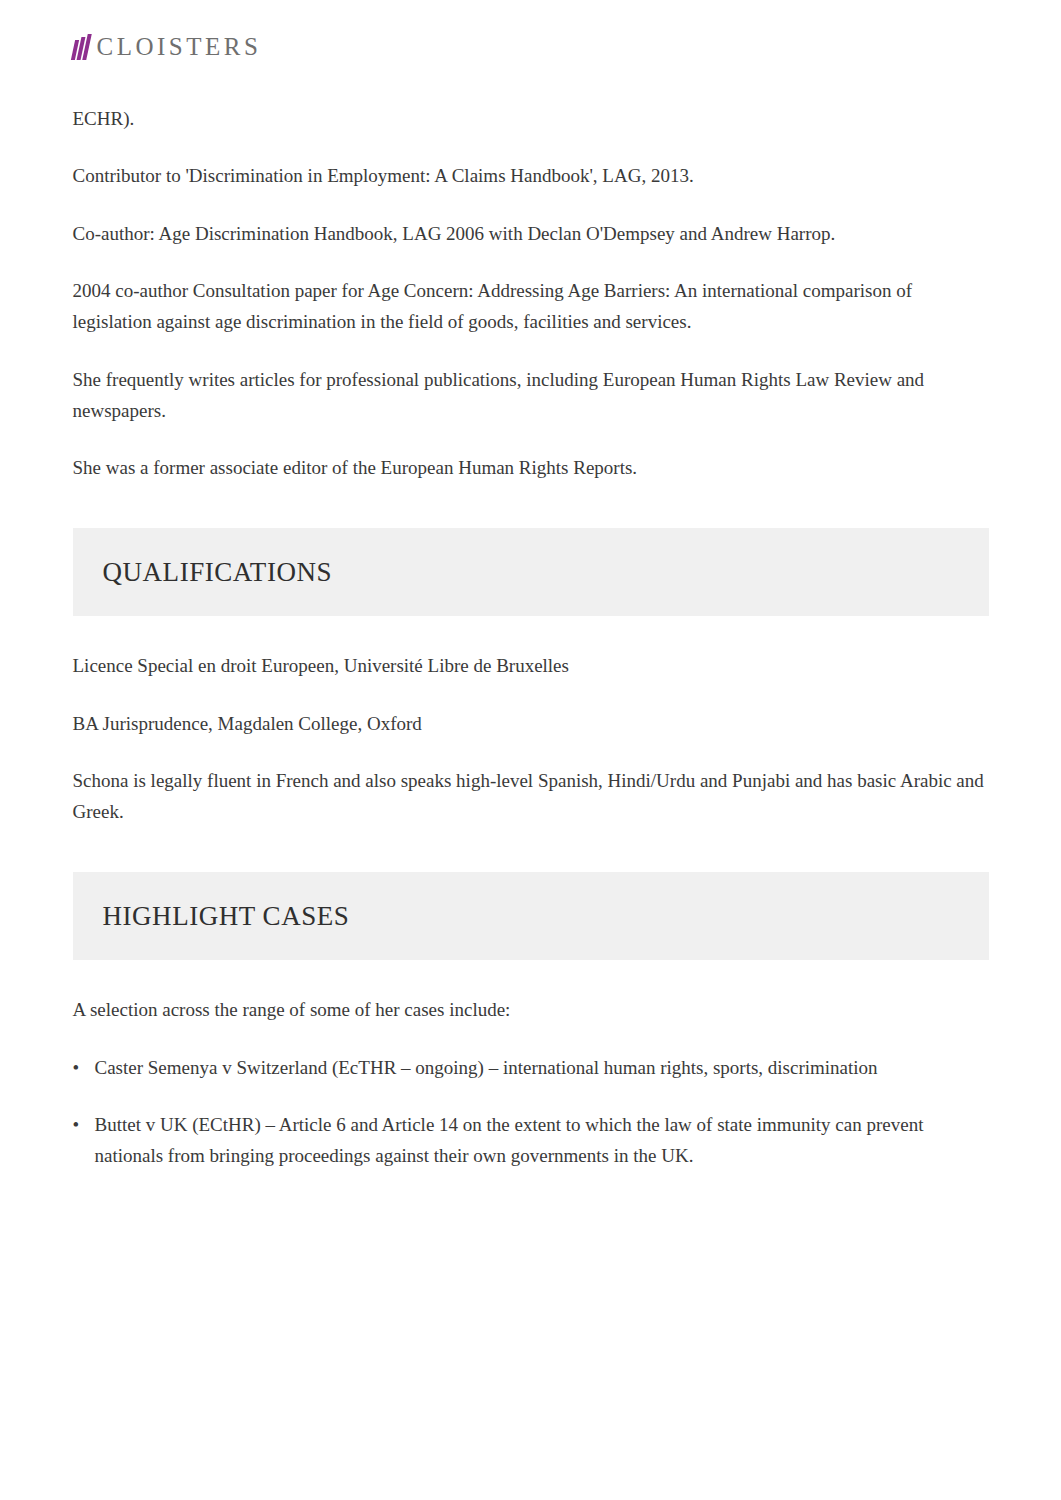Cloisters
ECHR).
Contributor to 'Discrimination in Employment: A Claims Handbook', LAG, 2013.
Co-author: Age Discrimination Handbook, LAG 2006 with Declan O'Dempsey and Andrew Harrop.
2004 co-author Consultation paper for Age Concern: Addressing Age Barriers: An international comparison of legislation against age discrimination in the field of goods, facilities and services.
She frequently writes articles for professional publications, including European Human Rights Law Review and newspapers.
She was a former associate editor of the European Human Rights Reports.
Qualifications
Licence Special en droit Europeen, Université Libre de Bruxelles
BA Jurisprudence, Magdalen College, Oxford
Schona is legally fluent in French and also speaks high-level Spanish, Hindi/Urdu and Punjabi and has basic Arabic and Greek.
Highlight Cases
A selection across the range of some of her cases include:
Caster Semenya v Switzerland (EcTHR – ongoing) – international human rights, sports, discrimination
Buttet v UK (ECtHR) – Article 6 and Article 14 on the extent to which the law of state immunity can prevent nationals from bringing proceedings against their own governments in the UK.